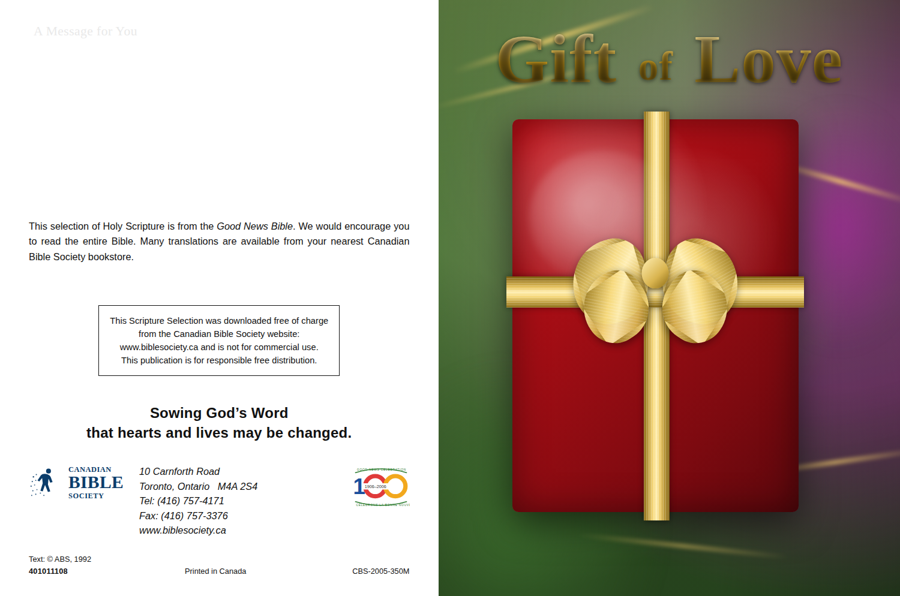A Message for You
This selection of Holy Scripture is from the Good News Bible. We would encourage you to read the entire Bible. Many translations are available from your nearest Canadian Bible Society bookstore.
This Scripture Selection was downloaded free of charge
from the Canadian Bible Society website:
www.biblesociety.ca and is not for commercial use.
This publication is for responsible free distribution.
Sowing God’s Word
that hearts and lives may be changed.
CANADIAN BIBLE SOCIETY
10 Carnforth Road
Toronto, Ontario M4A 2S4
Tel: (416) 757-4171
Fax: (416) 757-3376
www.biblesociety.ca
1 1906–2006 GOOD NEWS CELEBRATION CÉLÉBRONS LA BONNE NOUVELLE
Text: © ABS, 1992
401011108 Printed in Canada CBS-2005-350M
Gift of Love
Cover image: a red gift box with a gold ribbon and bow among wrapped presents.